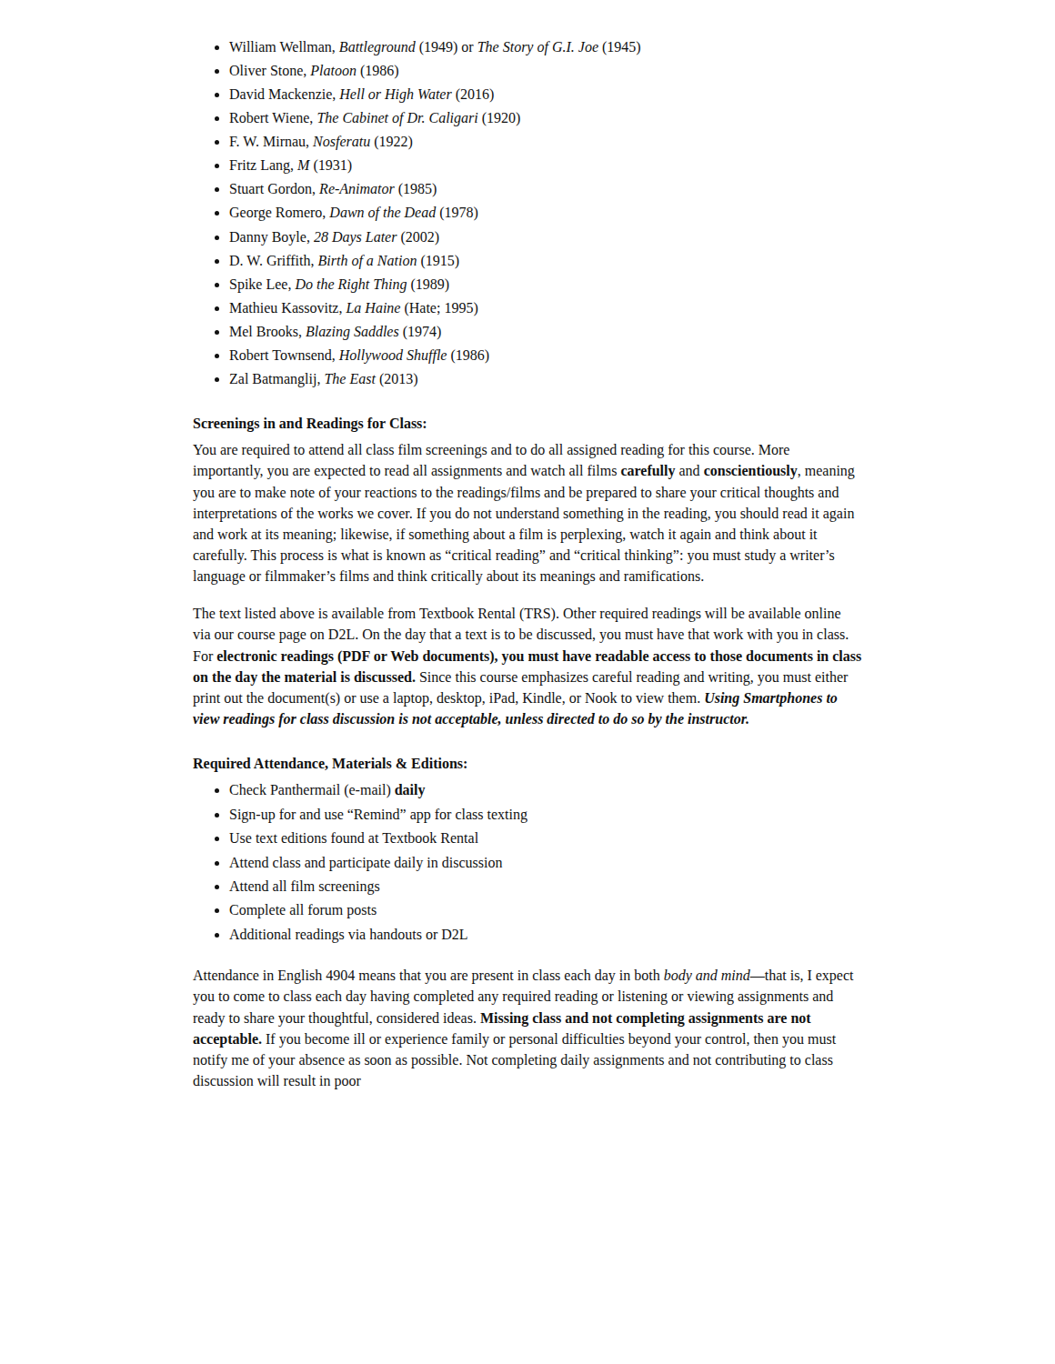William Wellman, Battleground (1949) or The Story of G.I. Joe (1945)
Oliver Stone, Platoon (1986)
David Mackenzie, Hell or High Water (2016)
Robert Wiene, The Cabinet of Dr. Caligari (1920)
F. W. Mirnau, Nosferatu (1922)
Fritz Lang, M (1931)
Stuart Gordon, Re-Animator (1985)
George Romero, Dawn of the Dead (1978)
Danny Boyle, 28 Days Later (2002)
D. W. Griffith, Birth of a Nation (1915)
Spike Lee, Do the Right Thing (1989)
Mathieu Kassovitz, La Haine (Hate; 1995)
Mel Brooks, Blazing Saddles (1974)
Robert Townsend, Hollywood Shuffle (1986)
Zal Batmanglij, The East (2013)
Screenings in and Readings for Class:
You are required to attend all class film screenings and to do all assigned reading for this course. More importantly, you are expected to read all assignments and watch all films carefully and conscientiously, meaning you are to make note of your reactions to the readings/films and be prepared to share your critical thoughts and interpretations of the works we cover. If you do not understand something in the reading, you should read it again and work at its meaning; likewise, if something about a film is perplexing, watch it again and think about it carefully. This process is what is known as “critical reading” and “critical thinking”: you must study a writer’s language or filmmaker’s films and think critically about its meanings and ramifications.
The text listed above is available from Textbook Rental (TRS). Other required readings will be available online via our course page on D2L. On the day that a text is to be discussed, you must have that work with you in class. For electronic readings (PDF or Web documents), you must have readable access to those documents in class on the day the material is discussed. Since this course emphasizes careful reading and writing, you must either print out the document(s) or use a laptop, desktop, iPad, Kindle, or Nook to view them. Using Smartphones to view readings for class discussion is not acceptable, unless directed to do so by the instructor.
Required Attendance, Materials & Editions:
Check Panthermail (e-mail) daily
Sign-up for and use “Remind” app for class texting
Use text editions found at Textbook Rental
Attend class and participate daily in discussion
Attend all film screenings
Complete all forum posts
Additional readings via handouts or D2L
Attendance in English 4904 means that you are present in class each day in both body and mind—that is, I expect you to come to class each day having completed any required reading or listening or viewing assignments and ready to share your thoughtful, considered ideas. Missing class and not completing assignments are not acceptable. If you become ill or experience family or personal difficulties beyond your control, then you must notify me of your absence as soon as possible. Not completing daily assignments and not contributing to class discussion will result in poor